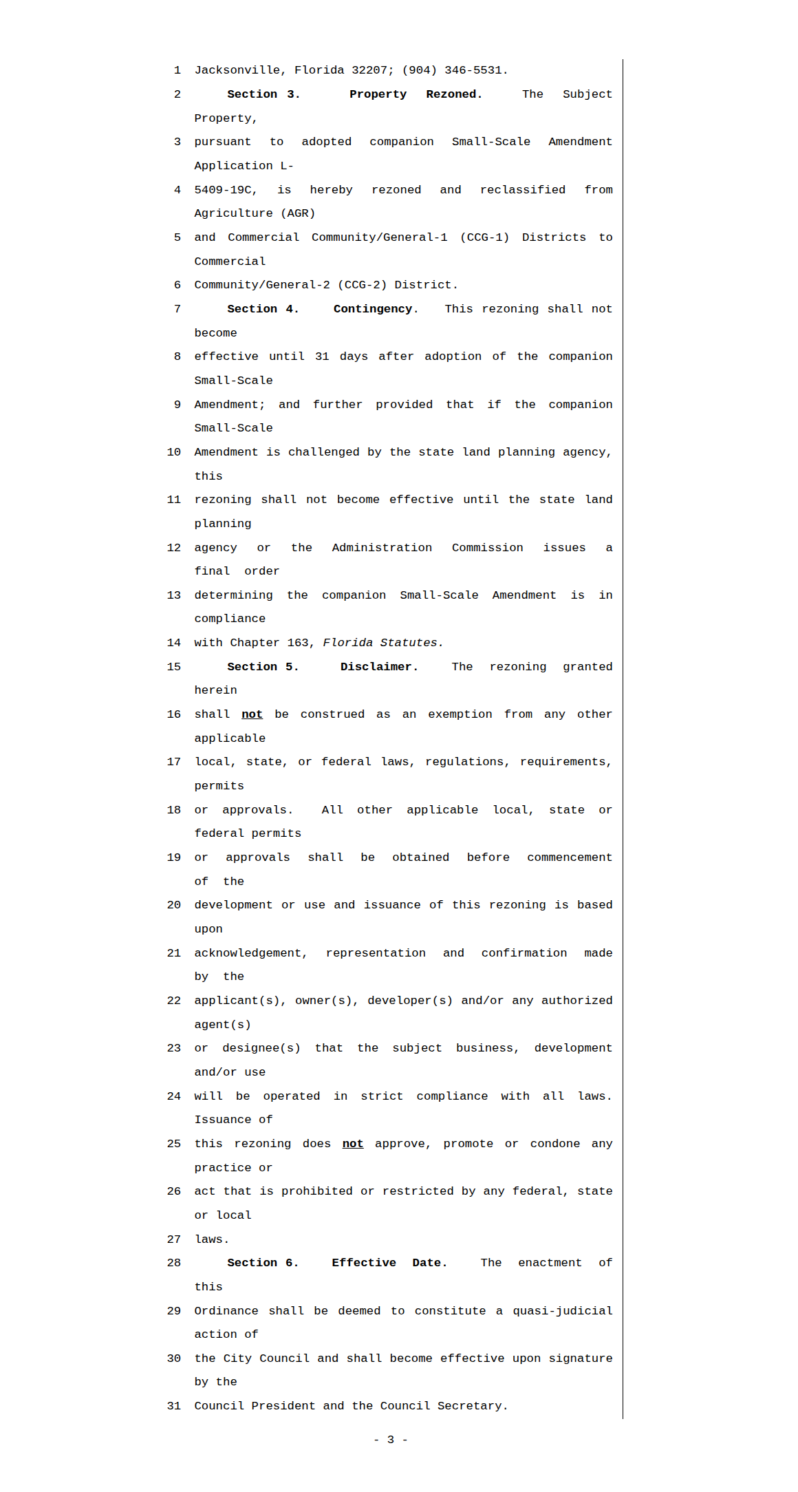Jacksonville, Florida 32207; (904) 346-5531.
Section 3. Property Rezoned. The Subject Property,
pursuant to adopted companion Small-Scale Amendment Application L-
5409-19C, is hereby rezoned and reclassified from Agriculture (AGR)
and Commercial Community/General-1 (CCG-1) Districts to Commercial
Community/General-2 (CCG-2) District.
Section 4. Contingency. This rezoning shall not become
effective until 31 days after adoption of the companion Small-Scale
Amendment; and further provided that if the companion Small-Scale
Amendment is challenged by the state land planning agency, this
rezoning shall not become effective until the state land planning
agency or the Administration Commission issues a final order
determining the companion Small-Scale Amendment is in compliance
with Chapter 163, Florida Statutes.
Section 5. Disclaimer. The rezoning granted herein
shall not be construed as an exemption from any other applicable
local, state, or federal laws, regulations, requirements, permits
or approvals. All other applicable local, state or federal permits
or approvals shall be obtained before commencement of the
development or use and issuance of this rezoning is based upon
acknowledgement, representation and confirmation made by the
applicant(s), owner(s), developer(s) and/or any authorized agent(s)
or designee(s) that the subject business, development and/or use
will be operated in strict compliance with all laws. Issuance of
this rezoning does not approve, promote or condone any practice or
act that is prohibited or restricted by any federal, state or local
laws.
Section 6. Effective Date. The enactment of this
Ordinance shall be deemed to constitute a quasi-judicial action of
the City Council and shall become effective upon signature by the
Council President and the Council Secretary.
- 3 -